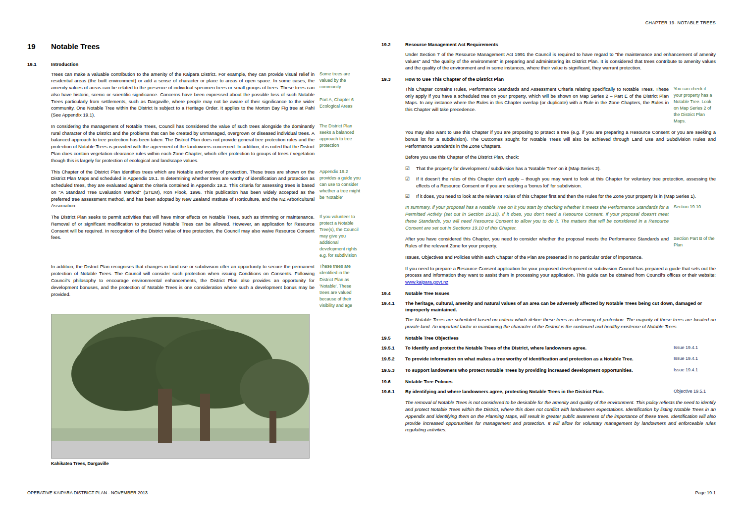CHAPTER 19- NOTABLE TREES
19 Notable Trees
19.1 Introduction
Trees can make a valuable contribution to the amenity of the Kaipara District. For example, they can provide visual relief in residential areas (the built environment) or add a sense of character or place to areas of open space. In some cases, the amenity values of areas can be related to the presence of individual specimen trees or small groups of trees. These trees can also have historic, scenic or scientific significance. Concerns have been expressed about the possible loss of such Notable Trees particularly from settlements, such as Dargaville, where people may not be aware of their significance to the wider community. One Notable Tree within the District is subject to a Heritage Order. It applies to the Morton Bay Fig tree at Pahi (See Appendix 19.1).
Some trees are valued by the community
Part A, Chapter 6 Ecological Areas
In considering the management of Notable Trees, Council has considered the value of such trees alongside the dominantly rural character of the District and the problems that can be created by unmanaged, overgrown or diseased individual trees. A balanced approach to tree protection has been taken. The District Plan does not provide general tree protection rules and the protection of Notable Trees is provided with the agreement of the landowners concerned. In addition, it is noted that the District Plan does contain vegetation clearance rules within each Zone Chapter, which offer protection to groups of trees / vegetation though this is largely for protection of ecological and landscape values.
The District Plan seeks a balanced approach to tree protection
This Chapter of the District Plan identifies trees which are Notable and worthy of protection. These trees are shown on the District Plan Maps and scheduled in Appendix 19.1. In determining whether trees are worthy of identification and protection as scheduled trees, they are evaluated against the criteria contained in Appendix 19.2. This criteria for assessing trees is based on "A Standard Tree Evaluation Method" (STEM), Ron Flook, 1996. This publication has been widely accepted as the preferred tree assessment method, and has been adopted by New Zealand Institute of Horticulture, and the NZ Arboricultural Association.
Appendix 19.2 provides a guide you can use to consider whether a tree might be 'Notable'
The District Plan seeks to permit activities that will have minor effects on Notable Trees, such as trimming or maintenance. Removal of or significant modification to protected Notable Trees can be allowed. However, an application for Resource Consent will be required. In recognition of the District value of tree protection, the Council may also waive Resource Consent fees.
If you volunteer to protect a Notable Tree(s), the Council may give you additional development rights e.g. for subdivision
In addition, the District Plan recognises that changes in land use or subdivision offer an opportunity to secure the permanent protection of Notable Trees. The Council will consider such protection when issuing Conditions on Consents. Following Council's philosophy to encourage environmental enhancements, the District Plan also provides an opportunity for development bonuses, and the protection of Notable Trees is one consideration where such a development bonus may be provided.
These trees are identified in the District Plan as 'Notable'. These trees are valued because of their visibility and age
Kahikatea Trees, Dargaville
19.2 Resource Management Act Requirements
Under Section 7 of the Resource Management Act 1991 the Council is required to have regard to "the maintenance and enhancement of amenity values" and "the quality of the environment" in preparing and administering its District Plan. It is considered that trees contribute to amenity values and the quality of the environment and in some instances, where their value is significant, they warrant protection.
19.3 How to Use This Chapter of the District Plan
This Chapter contains Rules, Performance Standards and Assessment Criteria relating specifically to Notable Trees. These only apply if you have a scheduled tree on your property, which will be shown on Map Series 2 – Part E of the District Plan Maps. In any instance where the Rules in this Chapter overlap (or duplicate) with a Rule in the Zone Chapters, the Rules in this Chapter will take precedence.
You can check if your property has a Notable Tree. Look on Map Series 2 of the District Plan Maps.
You may also want to use this Chapter if you are proposing to protect a tree (e.g. if you are preparing a Resource Consent or you are seeking a bonus lot for a subdivision). The Outcomes sought for Notable Trees will also be achieved through Land Use and Subdivision Rules and Performance Standards in the Zone Chapters.
Before you use this Chapter of the District Plan, check:
☑
That the property for development / subdivision has a 'Notable Tree' on it (Map Series 2).
☑
If it doesn't the rules of this Chapter don't apply – though you may want to look at this Chapter for voluntary tree protection, assessing the effects of a Resource Consent or if you are seeking a 'bonus lot' for subdivision.
☑
If it does, you need to look at the relevant Rules of this Chapter first and then the Rules for the Zone your property is in (Map Series 1).
In summary, if your proposal has a Notable Tree on it you start by checking whether it meets the Performance Standards for a Permitted Activity (set out in Section 19.10). If it does, you don't need a Resource Consent. If your proposal doesn't meet these Standards, you will need Resource Consent to allow you to do it. The matters that will be considered in a Resource Consent are set out in Sections 19.10 of this Chapter.
Section 19.10
After you have considered this Chapter, you need to consider whether the proposal meets the Performance Standards and Rules of the relevant Zone for your property.
Section Part B of the Plan
Issues, Objectives and Policies within each Chapter of the Plan are presented in no particular order of importance.
If you need to prepare a Resource Consent application for your proposed development or subdivision Council has prepared a guide that sets out the process and information they want to assist them in processing your application. This guide can be obtained from Council's offices or their website: www.kaipara.govt.nz
19.4 Notable Tree Issues
19.4.1 The heritage, cultural, amenity and natural values of an area can be adversely affected by Notable Trees being cut down, damaged or improperly maintained.
The Notable Trees are scheduled based on criteria which define these trees as deserving of protection. The majority of these trees are located on private land. An important factor in maintaining the character of the District is the continued and healthy existence of Notable Trees.
19.5 Notable Tree Objectives
19.5.1 To identify and protect the Notable Trees of the District, where landowners agree.
Issue 19.4.1
19.5.2 To provide information on what makes a tree worthy of identification and protection as a Notable Tree.
Issue 19.4.1
19.5.3 To support landowners who protect Notable Trees by providing increased development opportunities.
Issue 19.4.1
19.6 Notable Tree Policies
19.6.1 By identifying and where landowners agree, protecting Notable Trees in the District Plan.
Objective 19.5.1
The removal of Notable Trees is not considered to be desirable for the amenity and quality of the environment. This policy reflects the need to identify and protect Notable Trees within the District, where this does not conflict with landowners expectations. Identification by listing Notable Trees in an Appendix and identifying them on the Planning Maps, will result in greater public awareness of the importance of these trees. Identification will also provide increased opportunities for management and protection. It will allow for voluntary management by landowners and enforceable rules regulating activities.
OPERATIVE KAIPARA DISTRICT PLAN - NOVEMBER 2013
Page 19-1